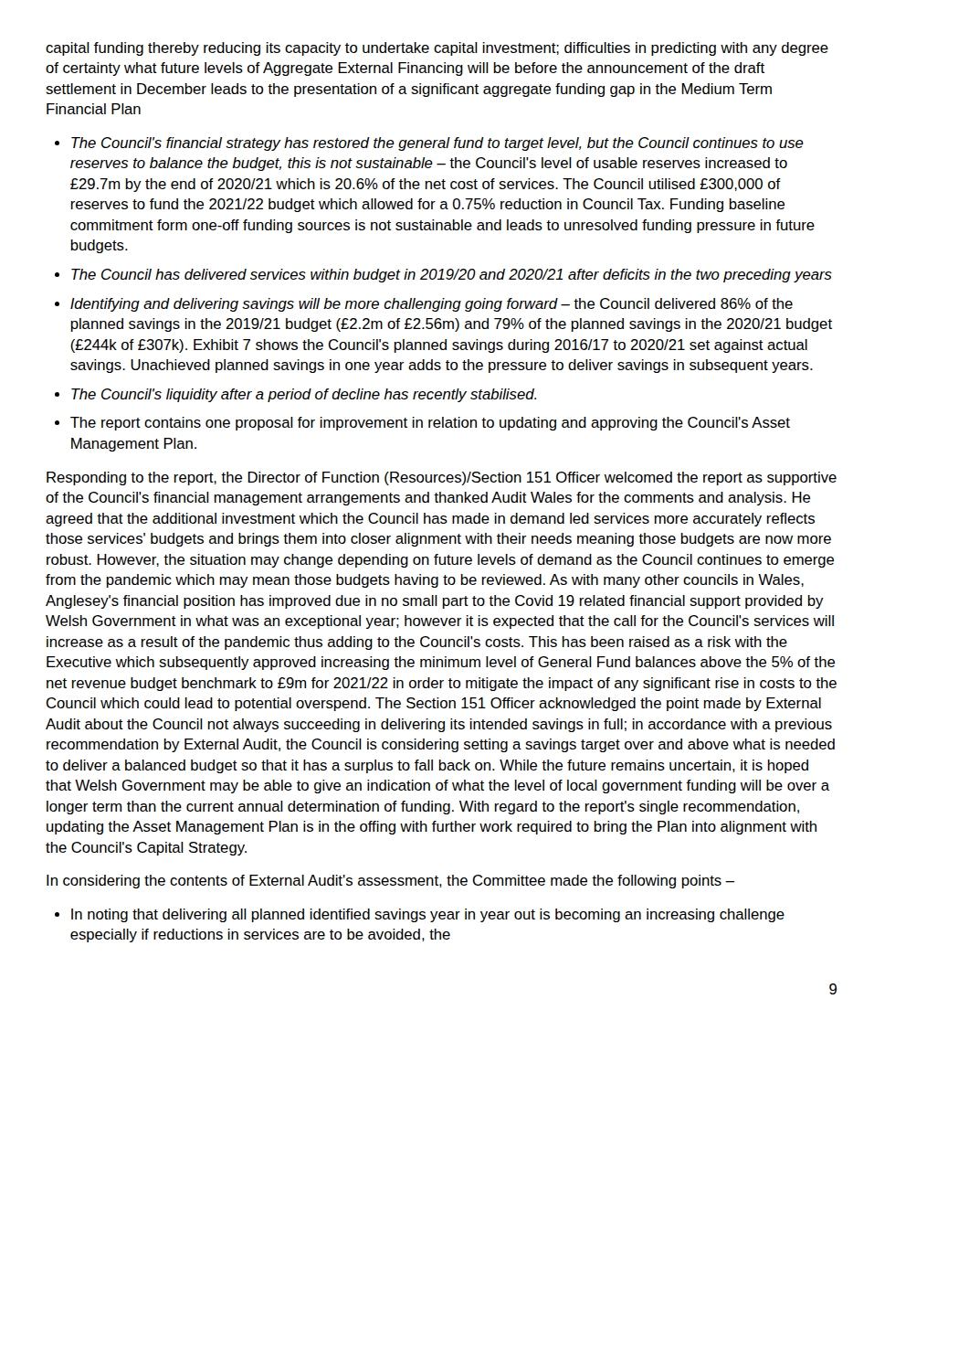capital funding thereby reducing its capacity to undertake capital investment; difficulties in predicting with any degree of certainty what future levels of Aggregate External Financing will be before the announcement of the draft settlement in December leads to the presentation of a significant aggregate funding gap in the Medium Term Financial Plan
The Council's financial strategy has restored the general fund to target level, but the Council continues to use reserves to balance the budget, this is not sustainable – the Council's level of usable reserves increased to £29.7m by the end of 2020/21 which is 20.6% of the net cost of services. The Council utilised £300,000 of reserves to fund the 2021/22 budget which allowed for a 0.75% reduction in Council Tax. Funding baseline commitment form one-off funding sources is not sustainable and leads to unresolved funding pressure in future budgets.
The Council has delivered services within budget in 2019/20 and 2020/21 after deficits in the two preceding years
Identifying and delivering savings will be more challenging going forward – the Council delivered 86% of the planned savings in the 2019/21 budget (£2.2m of £2.56m) and 79% of the planned savings in the 2020/21 budget (£244k of £307k). Exhibit 7 shows the Council's planned savings during 2016/17 to 2020/21 set against actual savings. Unachieved planned savings in one year adds to the pressure to deliver savings in subsequent years.
The Council's liquidity after a period of decline has recently stabilised.
The report contains one proposal for improvement in relation to updating and approving the Council's Asset Management Plan.
Responding to the report, the Director of Function (Resources)/Section 151 Officer welcomed the report as supportive of the Council's financial management arrangements and thanked Audit Wales for the comments and analysis. He agreed that the additional investment which the Council has made in demand led services more accurately reflects those services' budgets and brings them into closer alignment with their needs meaning those budgets are now more robust. However, the situation may change depending on future levels of demand as the Council continues to emerge from the pandemic which may mean those budgets having to be reviewed. As with many other councils in Wales, Anglesey's financial position has improved due in no small part to the Covid 19 related financial support provided by Welsh Government in what was an exceptional year; however it is expected that the call for the Council's services will increase as a result of the pandemic thus adding to the Council's costs. This has been raised as a risk with the Executive which subsequently approved increasing the minimum level of General Fund balances above the 5% of the net revenue budget benchmark to £9m for 2021/22 in order to mitigate the impact of any significant rise in costs to the Council which could lead to potential overspend. The Section 151 Officer acknowledged the point made by External Audit about the Council not always succeeding in delivering its intended savings in full; in accordance with a previous recommendation by External Audit, the Council is considering setting a savings target over and above what is needed to deliver a balanced budget so that it has a surplus to fall back on. While the future remains uncertain, it is hoped that Welsh Government may be able to give an indication of what the level of local government funding will be over a longer term than the current annual determination of funding. With regard to the report's single recommendation, updating the Asset Management Plan is in the offing with further work required to bring the Plan into alignment with the Council's Capital Strategy.
In considering the contents of External Audit's assessment, the Committee made the following points –
In noting that delivering all planned identified savings year in year out is becoming an increasing challenge especially if reductions in services are to be avoided, the
9